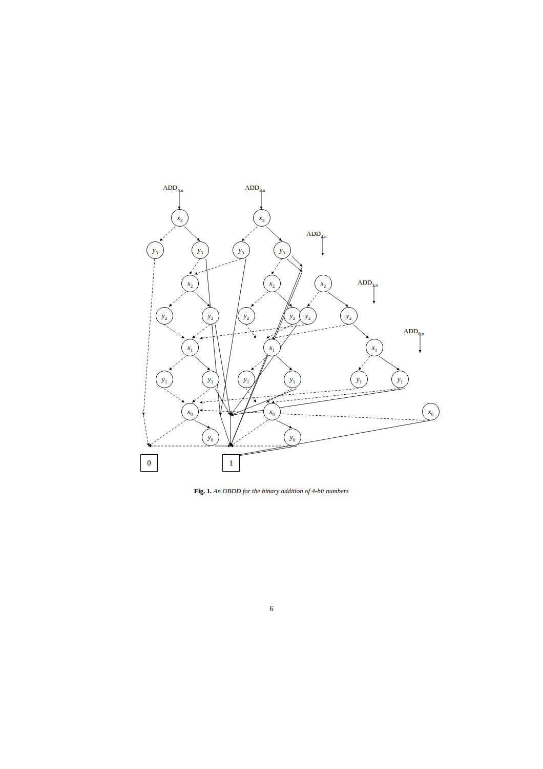ADD4,n
ADD3,n
ADD2,n
ADD1,n
ADD0,n
x3
x3
y3
y3
y3
y3
x2
x2
x2
y2
y2
y2
y2
y2
y2
x1
x1
x1
y1
y1
y1
y1
y1
y1
x0
x0
x0
y0
y0
0
1
Fig. 1. An OBDD for the binary addition of 4-bit numbers
6